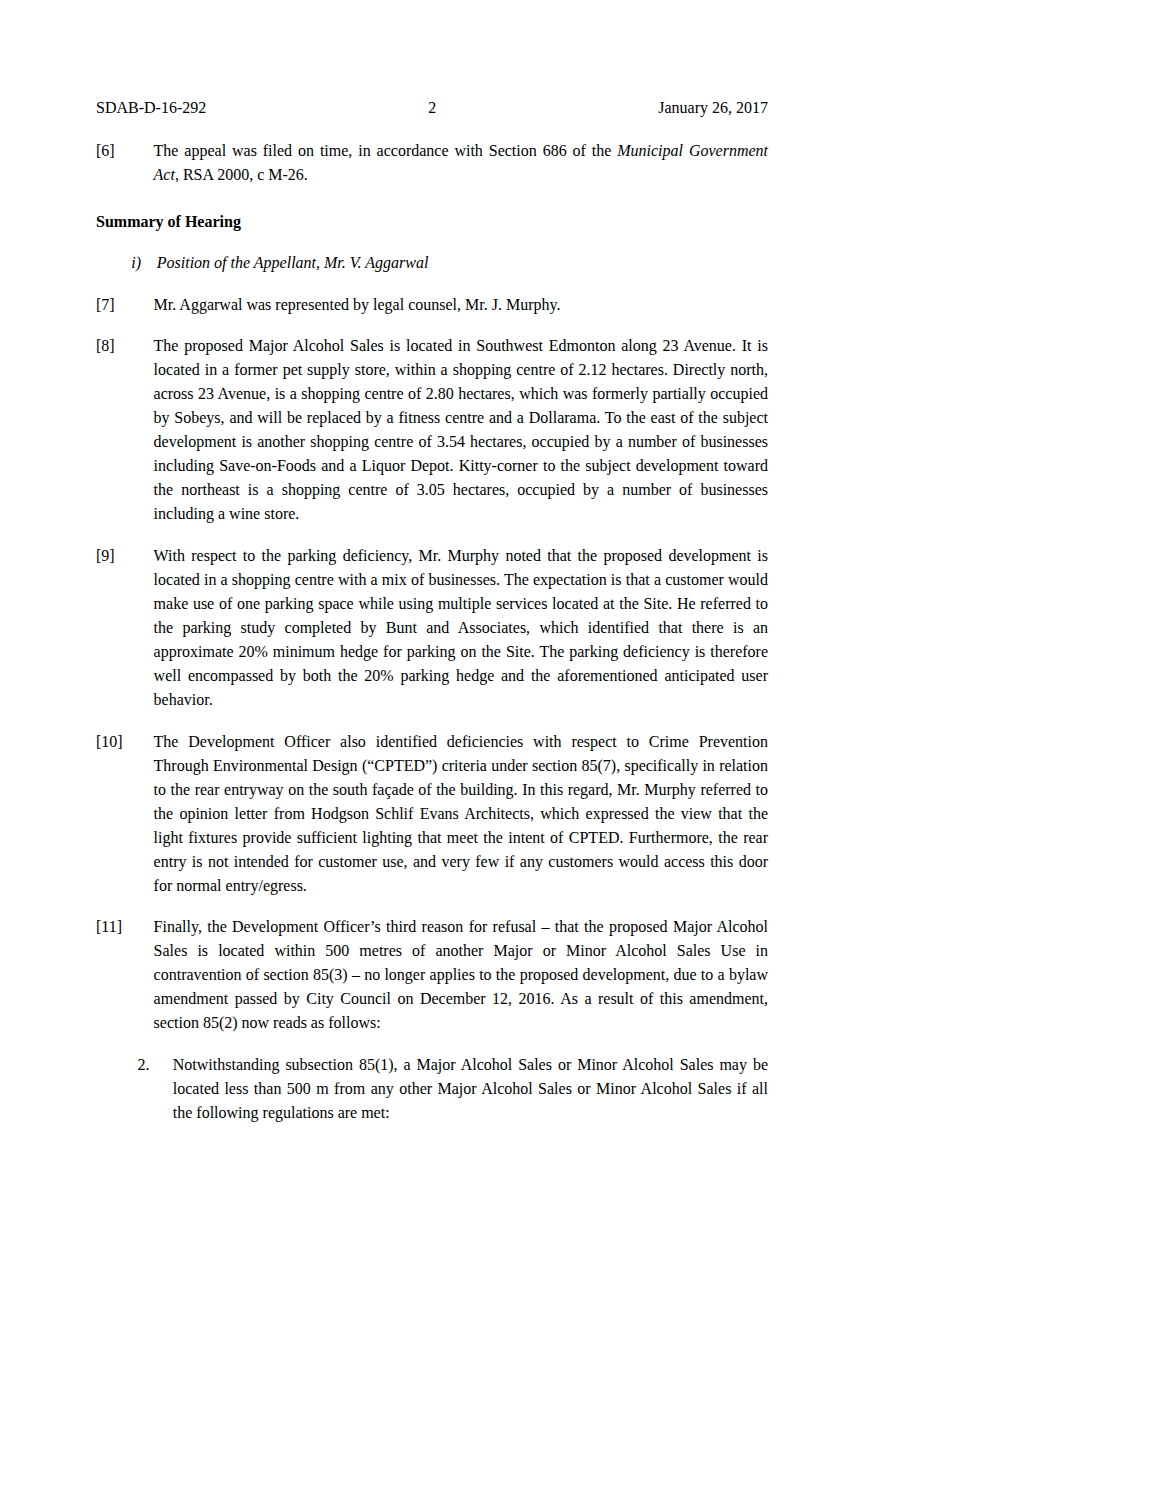SDAB-D-16-292
2
January 26, 2017
[6]
The appeal was filed on time, in accordance with Section 686 of the Municipal Government Act, RSA 2000, c M-26.
Summary of Hearing
i) Position of the Appellant, Mr. V. Aggarwal
[7]
Mr. Aggarwal was represented by legal counsel, Mr. J. Murphy.
[8]
The proposed Major Alcohol Sales is located in Southwest Edmonton along 23 Avenue. It is located in a former pet supply store, within a shopping centre of 2.12 hectares. Directly north, across 23 Avenue, is a shopping centre of 2.80 hectares, which was formerly partially occupied by Sobeys, and will be replaced by a fitness centre and a Dollarama. To the east of the subject development is another shopping centre of 3.54 hectares, occupied by a number of businesses including Save-on-Foods and a Liquor Depot. Kitty-corner to the subject development toward the northeast is a shopping centre of 3.05 hectares, occupied by a number of businesses including a wine store.
[9]
With respect to the parking deficiency, Mr. Murphy noted that the proposed development is located in a shopping centre with a mix of businesses. The expectation is that a customer would make use of one parking space while using multiple services located at the Site. He referred to the parking study completed by Bunt and Associates, which identified that there is an approximate 20% minimum hedge for parking on the Site. The parking deficiency is therefore well encompassed by both the 20% parking hedge and the aforementioned anticipated user behavior.
[10]
The Development Officer also identified deficiencies with respect to Crime Prevention Through Environmental Design (“CPTED”) criteria under section 85(7), specifically in relation to the rear entryway on the south façade of the building. In this regard, Mr. Murphy referred to the opinion letter from Hodgson Schlif Evans Architects, which expressed the view that the light fixtures provide sufficient lighting that meet the intent of CPTED. Furthermore, the rear entry is not intended for customer use, and very few if any customers would access this door for normal entry/egress.
[11]
Finally, the Development Officer’s third reason for refusal – that the proposed Major Alcohol Sales is located within 500 metres of another Major or Minor Alcohol Sales Use in contravention of section 85(3) – no longer applies to the proposed development, due to a bylaw amendment passed by City Council on December 12, 2016. As a result of this amendment, section 85(2) now reads as follows:
2. Notwithstanding subsection 85(1), a Major Alcohol Sales or Minor Alcohol Sales may be located less than 500 m from any other Major Alcohol Sales or Minor Alcohol Sales if all the following regulations are met: